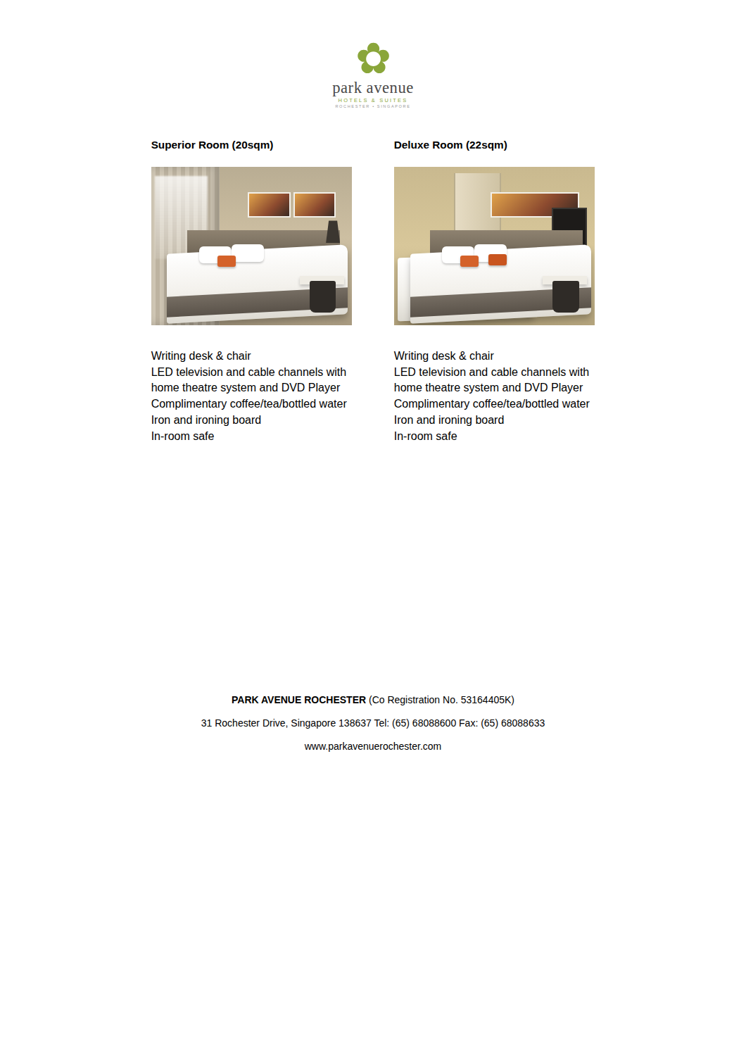✿ park avenue Hotels & Suites Rochester • Singapore
Superior Room (20sqm)
Writing desk & chair
LED television and cable channels with home theatre system and DVD Player
Complimentary coffee/tea/bottled water
Iron and ironing board
In-room safe
Deluxe Room (22sqm)
Writing desk & chair
LED television and cable channels with home theatre system and DVD Player
Complimentary coffee/tea/bottled water
Iron and ironing board
In-room safe
PARK AVENUE ROCHESTER (Co Registration No. 53164405K)
31 Rochester Drive, Singapore 138637 Tel: (65) 68088600 Fax: (65) 68088633
www.parkavenuerochester.com